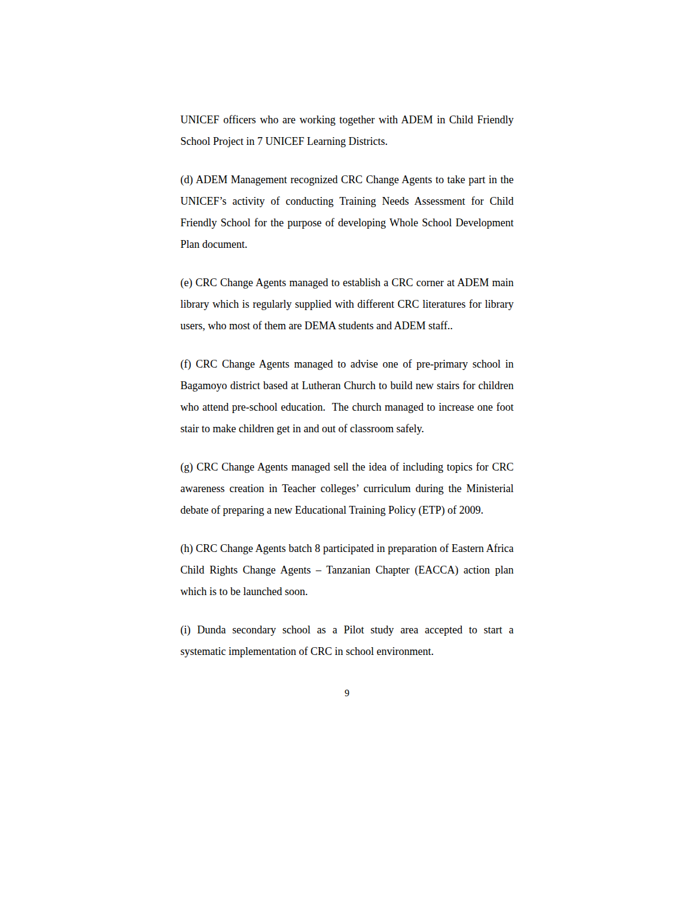UNICEF officers who are working together with ADEM in Child Friendly School Project in 7 UNICEF Learning Districts.
(d) ADEM Management recognized CRC Change Agents to take part in the UNICEF’s activity of conducting Training Needs Assessment for Child Friendly School for the purpose of developing Whole School Development Plan document.
(e) CRC Change Agents managed to establish a CRC corner at ADEM main library which is regularly supplied with different CRC literatures for library users, who most of them are DEMA students and ADEM staff..
(f) CRC Change Agents managed to advise one of pre-primary school in Bagamoyo district based at Lutheran Church to build new stairs for children who attend pre-school education. The church managed to increase one foot stair to make children get in and out of classroom safely.
(g) CRC Change Agents managed sell the idea of including topics for CRC awareness creation in Teacher colleges’ curriculum during the Ministerial debate of preparing a new Educational Training Policy (ETP) of 2009.
(h) CRC Change Agents batch 8 participated in preparation of Eastern Africa Child Rights Change Agents – Tanzanian Chapter (EACCA) action plan which is to be launched soon.
(i) Dunda secondary school as a Pilot study area accepted to start a systematic implementation of CRC in school environment.
9